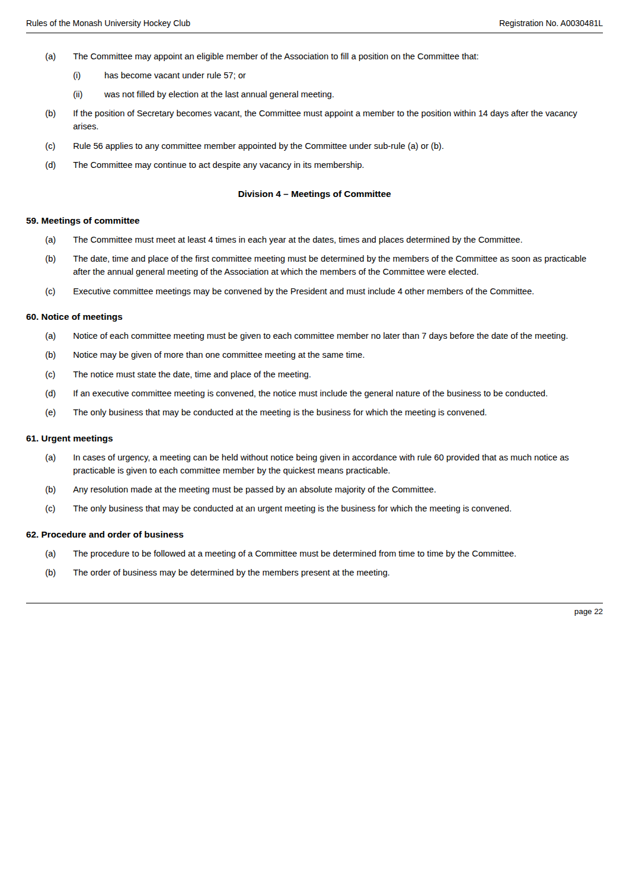Rules of the Monash University Hockey Club Registration No. A0030481L
(a) The Committee may appoint an eligible member of the Association to fill a position on the Committee that:
(i) has become vacant under rule 57; or
(ii) was not filled by election at the last annual general meeting.
(b) If the position of Secretary becomes vacant, the Committee must appoint a member to the position within 14 days after the vacancy arises.
(c) Rule 56 applies to any committee member appointed by the Committee under sub-rule (a) or (b).
(d) The Committee may continue to act despite any vacancy in its membership.
Division 4 – Meetings of Committee
59. Meetings of committee
(a) The Committee must meet at least 4 times in each year at the dates, times and places determined by the Committee.
(b) The date, time and place of the first committee meeting must be determined by the members of the Committee as soon as practicable after the annual general meeting of the Association at which the members of the Committee were elected.
(c) Executive committee meetings may be convened by the President and must include 4 other members of the Committee.
60. Notice of meetings
(a) Notice of each committee meeting must be given to each committee member no later than 7 days before the date of the meeting.
(b) Notice may be given of more than one committee meeting at the same time.
(c) The notice must state the date, time and place of the meeting.
(d) If an executive committee meeting is convened, the notice must include the general nature of the business to be conducted.
(e) The only business that may be conducted at the meeting is the business for which the meeting is convened.
61. Urgent meetings
(a) In cases of urgency, a meeting can be held without notice being given in accordance with rule 60 provided that as much notice as practicable is given to each committee member by the quickest means practicable.
(b) Any resolution made at the meeting must be passed by an absolute majority of the Committee.
(c) The only business that may be conducted at an urgent meeting is the business for which the meeting is convened.
62. Procedure and order of business
(a) The procedure to be followed at a meeting of a Committee must be determined from time to time by the Committee.
(b) The order of business may be determined by the members present at the meeting.
page 22